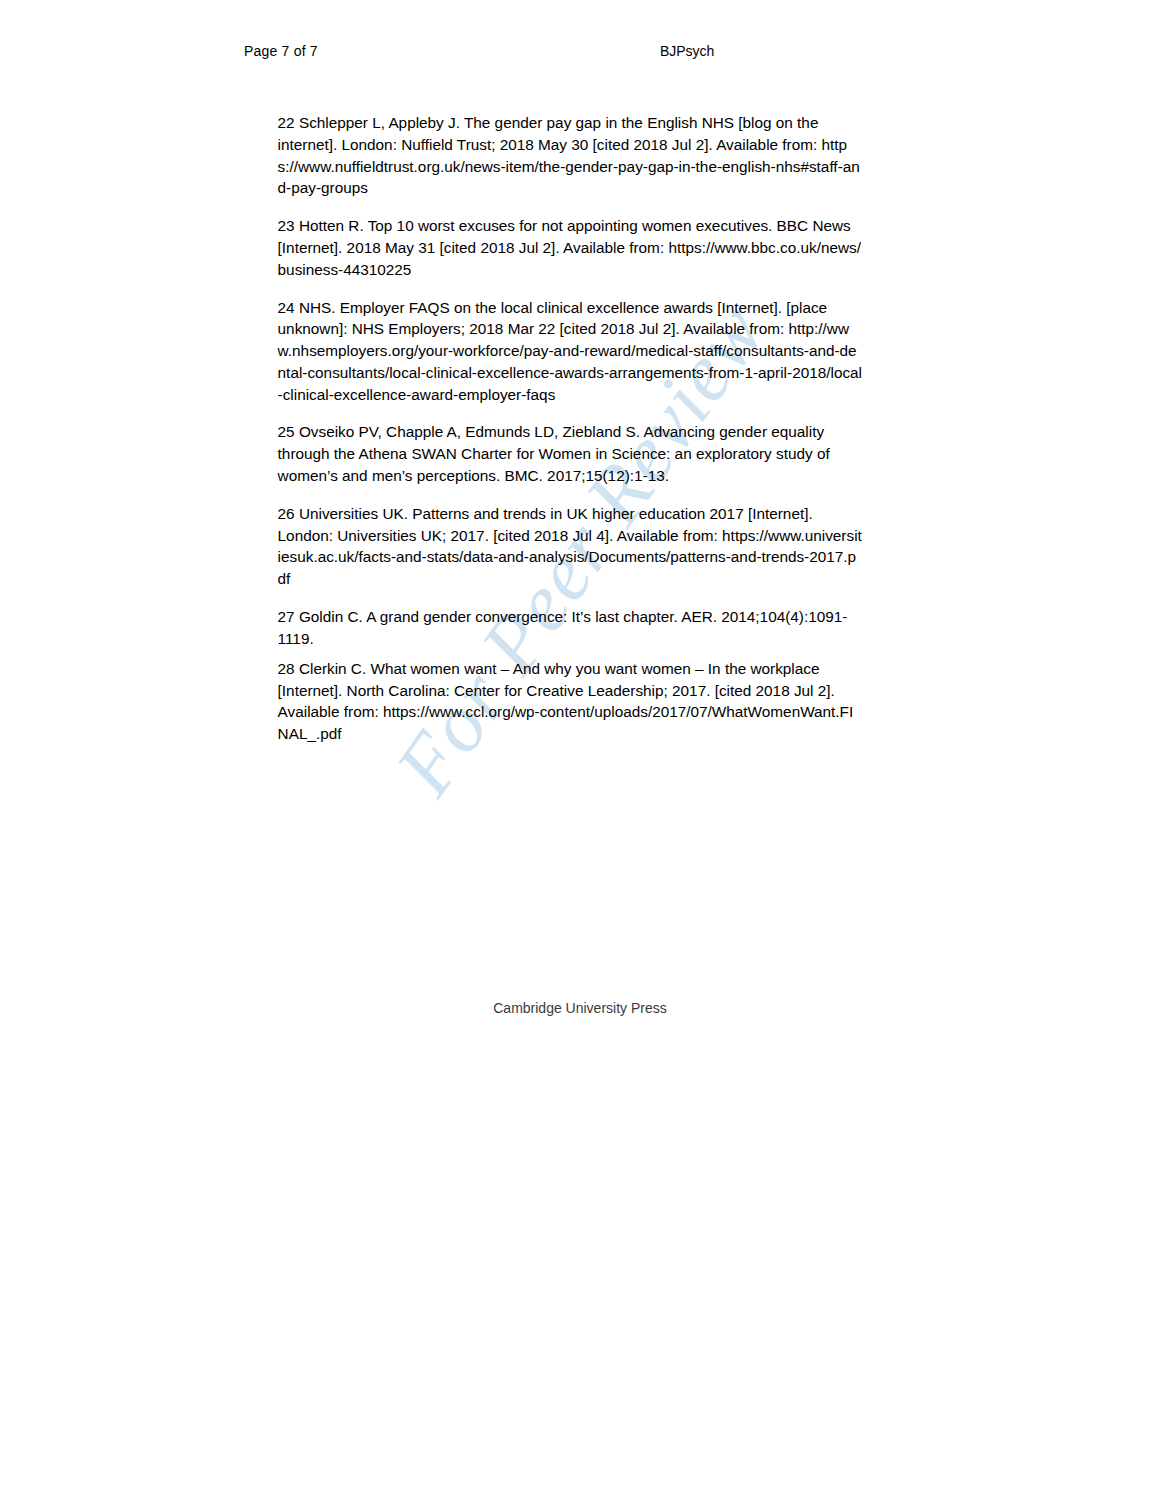Page 7 of 7
BJPsych
For Peer Review
22 Schlepper L, Appleby J. The gender pay gap in the English NHS [blog on the internet]. London: Nuffield Trust; 2018 May 30 [cited 2018 Jul 2]. Available from: https://www.nuffieldtrust.org.uk/news-item/the-gender-pay-gap-in-the-english-nhs#staff-and-pay-groups
23 Hotten R. Top 10 worst excuses for not appointing women executives. BBC News [Internet]. 2018 May 31 [cited 2018 Jul 2]. Available from: https://www.bbc.co.uk/news/business-44310225
24 NHS. Employer FAQS on the local clinical excellence awards [Internet]. [place unknown]: NHS Employers; 2018 Mar 22 [cited 2018 Jul 2]. Available from: http://www.nhsemployers.org/your-workforce/pay-and-reward/medical-staff/consultants-and-dental-consultants/local-clinical-excellence-awards-arrangements-from-1-april-2018/local-clinical-excellence-award-employer-faqs
25 Ovseiko PV, Chapple A, Edmunds LD, Ziebland S. Advancing gender equality through the Athena SWAN Charter for Women in Science: an exploratory study of women’s and men’s perceptions. BMC. 2017;15(12):1-13.
26 Universities UK. Patterns and trends in UK higher education 2017 [Internet]. London: Universities UK; 2017. [cited 2018 Jul 4]. Available from: https://www.universitiesuk.ac.uk/facts-and-stats/data-and-analysis/Documents/patterns-and-trends-2017.pdf
27 Goldin C. A grand gender convergence: It’s last chapter. AER. 2014;104(4):1091-1119.
28 Clerkin C. What women want – And why you want women – In the workplace [Internet]. North Carolina: Center for Creative Leadership; 2017. [cited 2018 Jul 2]. Available from: https://www.ccl.org/wp-content/uploads/2017/07/WhatWomenWant.FINAL_.pdf
Cambridge University Press